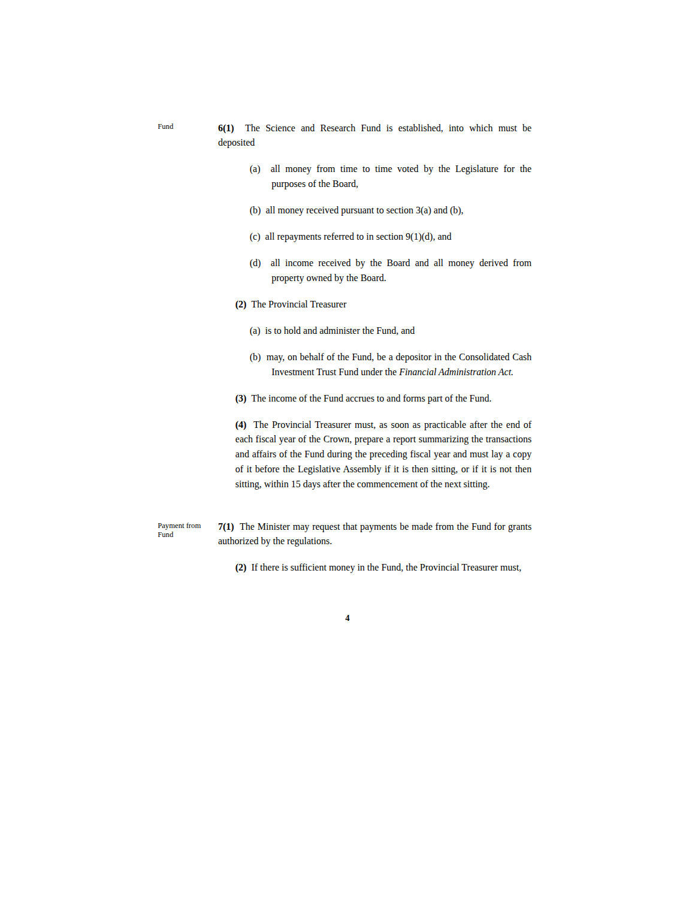Fund
6(1) The Science and Research Fund is established, into which must be deposited
(a) all money from time to time voted by the Legislature for the purposes of the Board,
(b) all money received pursuant to section 3(a) and (b),
(c) all repayments referred to in section 9(1)(d), and
(d) all income received by the Board and all money derived from property owned by the Board.
(2) The Provincial Treasurer
(a) is to hold and administer the Fund, and
(b) may, on behalf of the Fund, be a depositor in the Consolidated Cash Investment Trust Fund under the Financial Administration Act.
(3) The income of the Fund accrues to and forms part of the Fund.
(4) The Provincial Treasurer must, as soon as practicable after the end of each fiscal year of the Crown, prepare a report summarizing the transactions and affairs of the Fund during the preceding fiscal year and must lay a copy of it before the Legislative Assembly if it is then sitting, or if it is not then sitting, within 15 days after the commencement of the next sitting.
Payment from Fund
7(1) The Minister may request that payments be made from the Fund for grants authorized by the regulations.
(2) If there is sufficient money in the Fund, the Provincial Treasurer must,
4